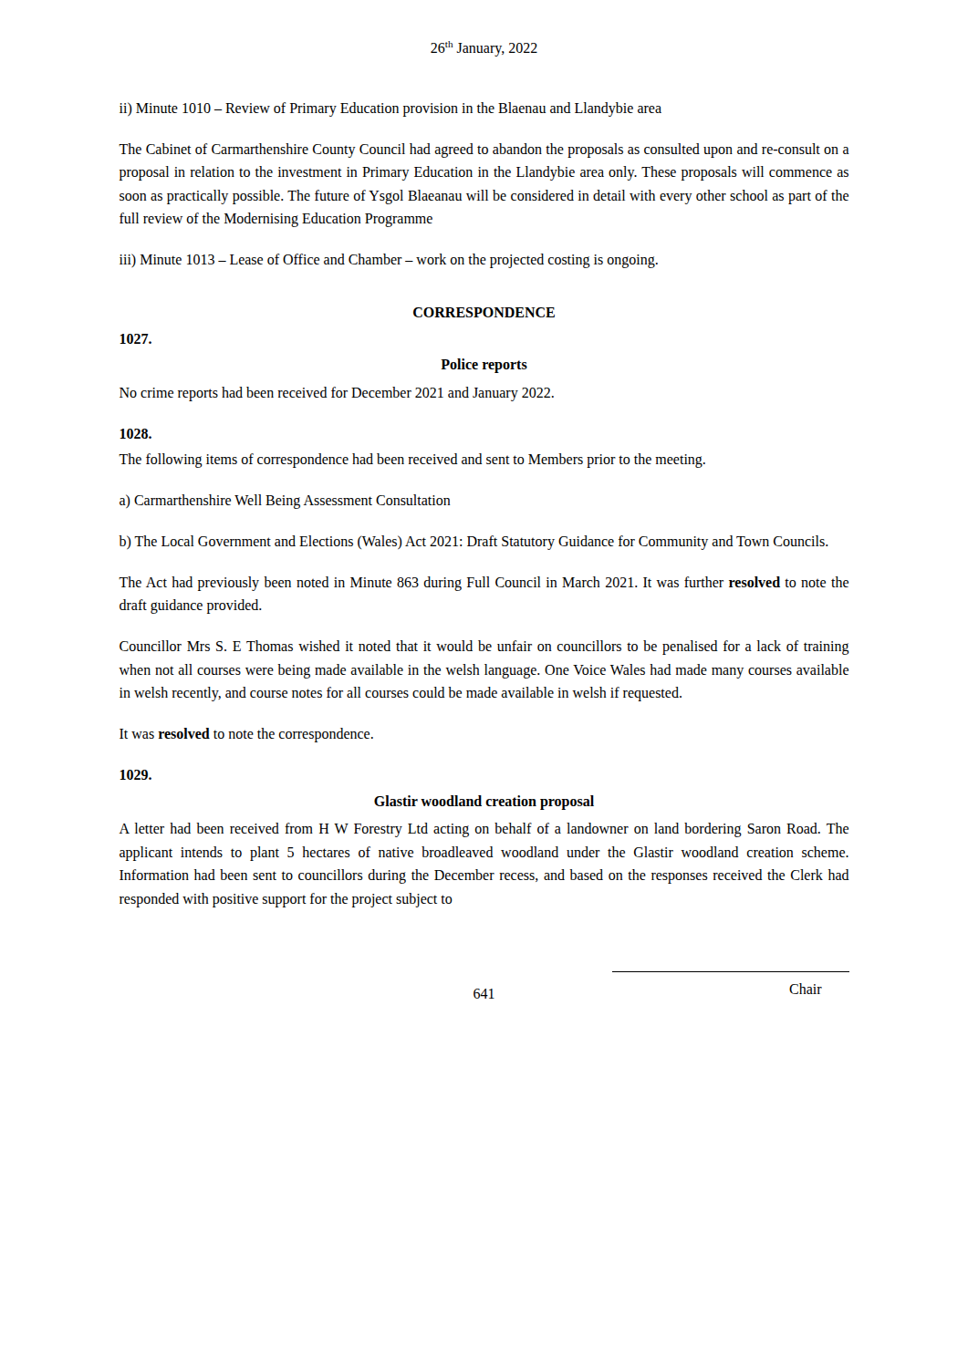26th January, 2022
ii) Minute 1010 – Review of Primary Education provision in the Blaenau and Llandybie area
The Cabinet of Carmarthenshire County Council had agreed to abandon the proposals as consulted upon and re-consult on a proposal in relation to the investment in Primary Education in the Llandybie area only. These proposals will commence as soon as practically possible. The future of Ysgol Blaeanau will be considered in detail with every other school as part of the full review of the Modernising Education Programme
iii) Minute 1013 – Lease of Office and Chamber – work on the projected costing is ongoing.
CORRESPONDENCE
1027.
Police reports
No crime reports had been received for December 2021 and January 2022.
1028.
The following items of correspondence had been received and sent to Members prior to the meeting.
a) Carmarthenshire Well Being Assessment Consultation
b) The Local Government and Elections (Wales) Act 2021: Draft Statutory Guidance for Community and Town Councils.
The Act had previously been noted in Minute 863 during Full Council in March 2021. It was further resolved to note the draft guidance provided.
Councillor Mrs S. E Thomas wished it noted that it would be unfair on councillors to be penalised for a lack of training when not all courses were being made available in the welsh language. One Voice Wales had made many courses available in welsh recently, and course notes for all courses could be made available in welsh if requested.
It was resolved to note the correspondence.
1029.
Glastir woodland creation proposal
A letter had been received from H W Forestry Ltd acting on behalf of a landowner on land bordering Saron Road. The applicant intends to plant 5 hectares of native broadleaved woodland under the Glastir woodland creation scheme. Information had been sent to councillors during the December recess, and based on the responses received the Clerk had responded with positive support for the project subject to
Chair
641